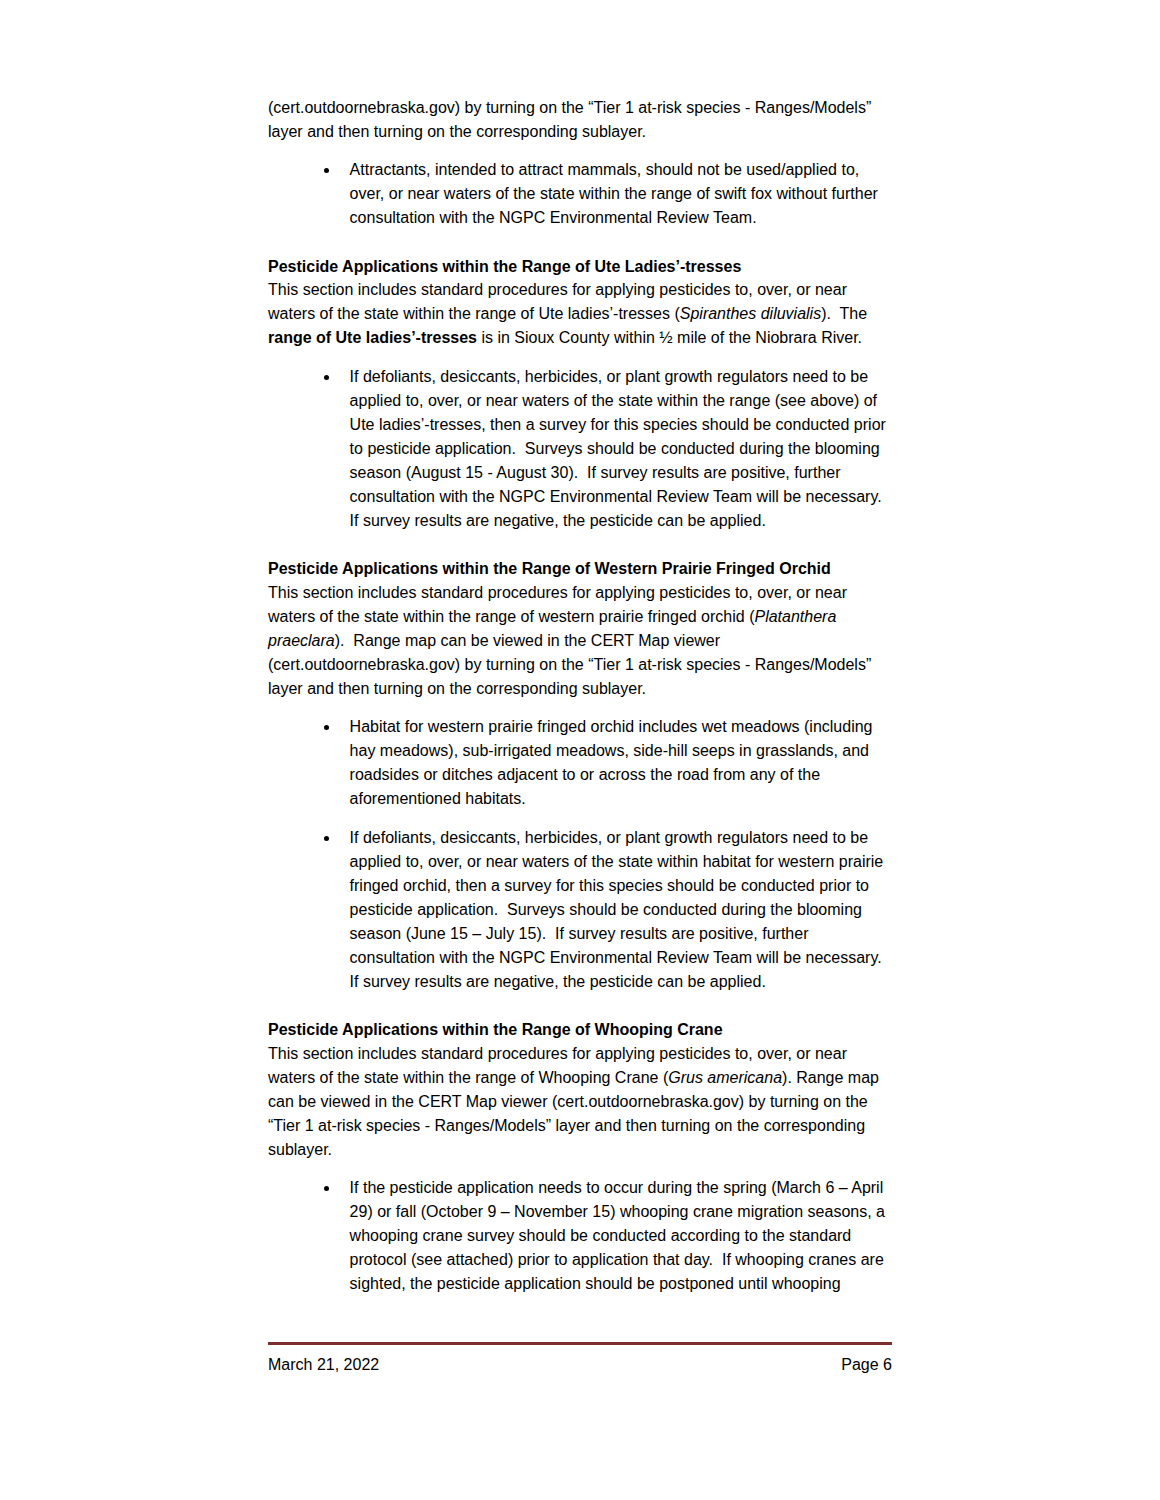(cert.outdoornebraska.gov) by turning on the “Tier 1 at-risk species - Ranges/Models” layer and then turning on the corresponding sublayer.
Attractants, intended to attract mammals, should not be used/applied to, over, or near waters of the state within the range of swift fox without further consultation with the NGPC Environmental Review Team.
Pesticide Applications within the Range of Ute Ladies’-tresses
This section includes standard procedures for applying pesticides to, over, or near waters of the state within the range of Ute ladies’-tresses (Spiranthes diluvialis). The range of Ute ladies’-tresses is in Sioux County within ½ mile of the Niobrara River.
If defoliants, desiccants, herbicides, or plant growth regulators need to be applied to, over, or near waters of the state within the range (see above) of Ute ladies’-tresses, then a survey for this species should be conducted prior to pesticide application. Surveys should be conducted during the blooming season (August 15 - August 30). If survey results are positive, further consultation with the NGPC Environmental Review Team will be necessary. If survey results are negative, the pesticide can be applied.
Pesticide Applications within the Range of Western Prairie Fringed Orchid
This section includes standard procedures for applying pesticides to, over, or near waters of the state within the range of western prairie fringed orchid (Platanthera praeclara). Range map can be viewed in the CERT Map viewer (cert.outdoornebraska.gov) by turning on the “Tier 1 at-risk species - Ranges/Models” layer and then turning on the corresponding sublayer.
Habitat for western prairie fringed orchid includes wet meadows (including hay meadows), sub-irrigated meadows, side-hill seeps in grasslands, and roadsides or ditches adjacent to or across the road from any of the aforementioned habitats.
If defoliants, desiccants, herbicides, or plant growth regulators need to be applied to, over, or near waters of the state within habitat for western prairie fringed orchid, then a survey for this species should be conducted prior to pesticide application. Surveys should be conducted during the blooming season (June 15 – July 15). If survey results are positive, further consultation with the NGPC Environmental Review Team will be necessary. If survey results are negative, the pesticide can be applied.
Pesticide Applications within the Range of Whooping Crane
This section includes standard procedures for applying pesticides to, over, or near waters of the state within the range of Whooping Crane (Grus americana). Range map can be viewed in the CERT Map viewer (cert.outdoornebraska.gov) by turning on the “Tier 1 at-risk species - Ranges/Models” layer and then turning on the corresponding sublayer.
If the pesticide application needs to occur during the spring (March 6 – April 29) or fall (October 9 – November 15) whooping crane migration seasons, a whooping crane survey should be conducted according to the standard protocol (see attached) prior to application that day. If whooping cranes are sighted, the pesticide application should be postponed until whooping
March 21, 2022 Page 6